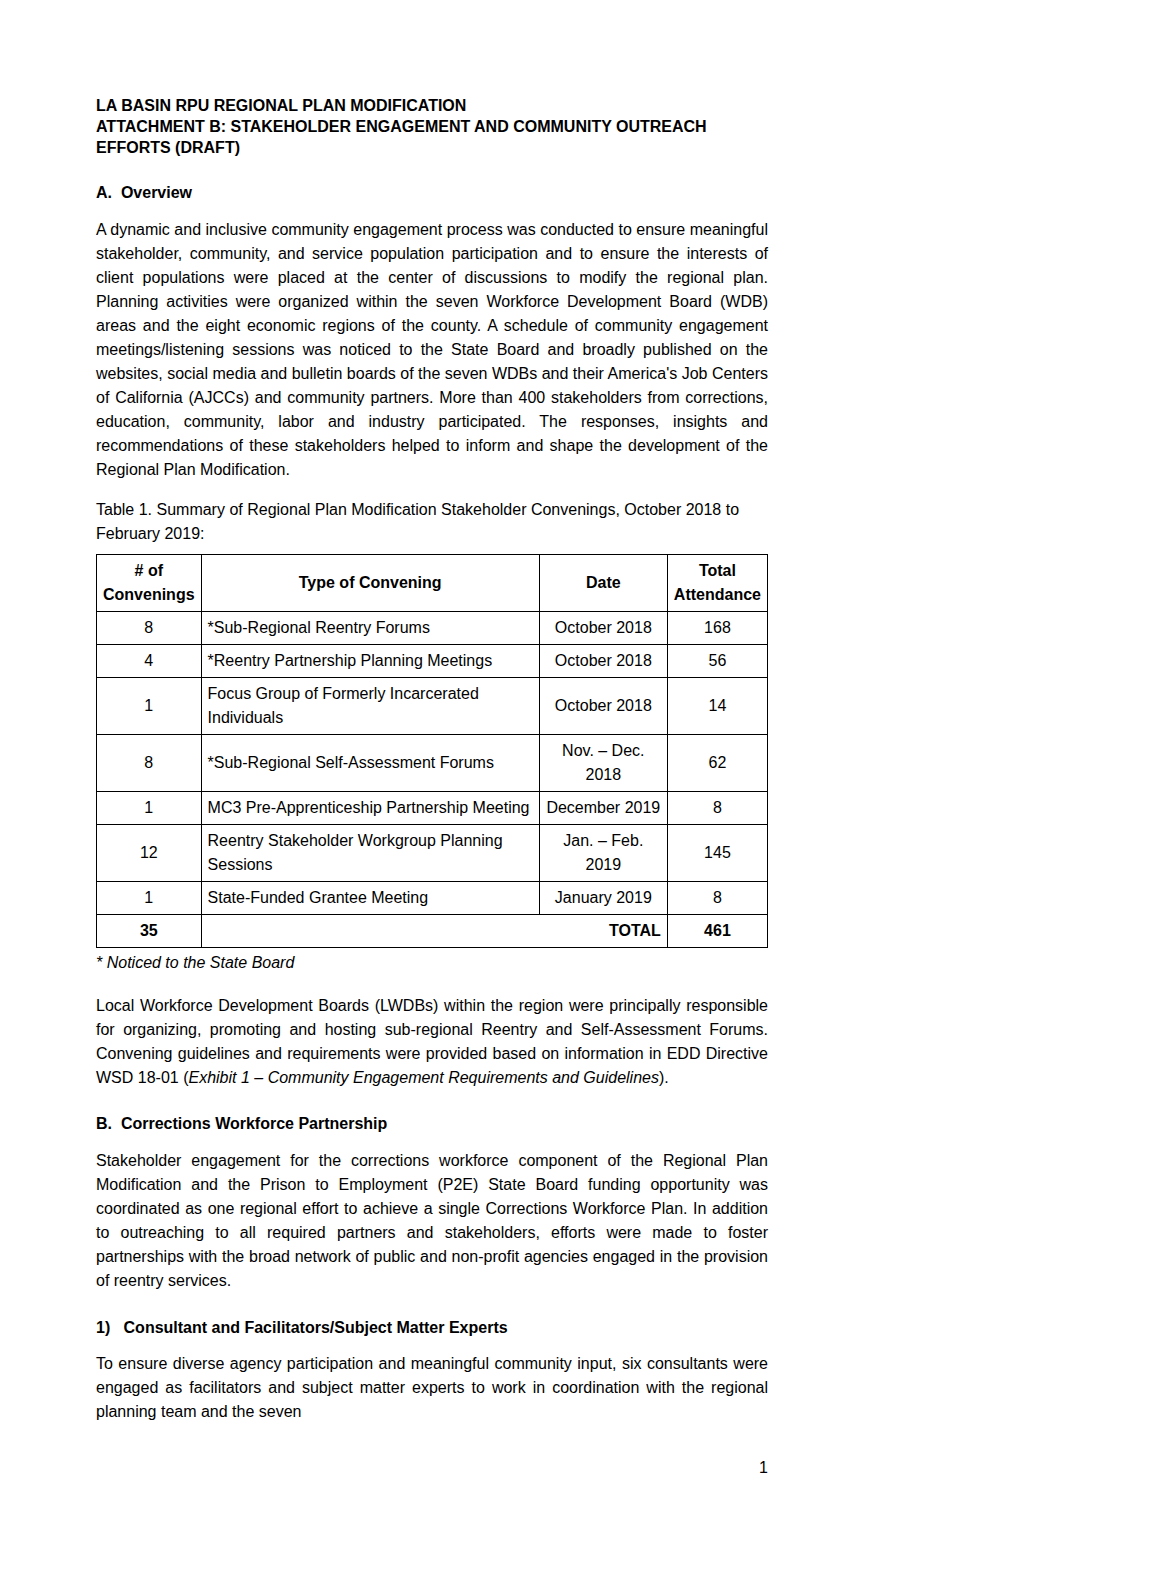LA BASIN RPU REGIONAL PLAN MODIFICATION
ATTACHMENT B: STAKEHOLDER ENGAGEMENT AND COMMUNITY OUTREACH EFFORTS (DRAFT)
A. Overview
A dynamic and inclusive community engagement process was conducted to ensure meaningful stakeholder, community, and service population participation and to ensure the interests of client populations were placed at the center of discussions to modify the regional plan. Planning activities were organized within the seven Workforce Development Board (WDB) areas and the eight economic regions of the county. A schedule of community engagement meetings/listening sessions was noticed to the State Board and broadly published on the websites, social media and bulletin boards of the seven WDBs and their America's Job Centers of California (AJCCs) and community partners. More than 400 stakeholders from corrections, education, community, labor and industry participated. The responses, insights and recommendations of these stakeholders helped to inform and shape the development of the Regional Plan Modification.
Table 1. Summary of Regional Plan Modification Stakeholder Convenings, October 2018 to February 2019:
| # of Convenings | Type of Convening | Date | Total Attendance |
| --- | --- | --- | --- |
| 8 | *Sub-Regional Reentry Forums | October 2018 | 168 |
| 4 | *Reentry Partnership Planning Meetings | October 2018 | 56 |
| 1 | Focus Group of Formerly Incarcerated Individuals | October 2018 | 14 |
| 8 | *Sub-Regional Self-Assessment Forums | Nov. – Dec. 2018 | 62 |
| 1 | MC3 Pre-Apprenticeship Partnership Meeting | December 2019 | 8 |
| 12 | Reentry Stakeholder Workgroup Planning Sessions | Jan. – Feb. 2019 | 145 |
| 1 | State-Funded Grantee Meeting | January 2019 | 8 |
| 35 | | TOTAL | 461 |
* Noticed to the State Board
Local Workforce Development Boards (LWDBs) within the region were principally responsible for organizing, promoting and hosting sub-regional Reentry and Self-Assessment Forums. Convening guidelines and requirements were provided based on information in EDD Directive WSD 18-01 (Exhibit 1 – Community Engagement Requirements and Guidelines).
B. Corrections Workforce Partnership
Stakeholder engagement for the corrections workforce component of the Regional Plan Modification and the Prison to Employment (P2E) State Board funding opportunity was coordinated as one regional effort to achieve a single Corrections Workforce Plan. In addition to outreaching to all required partners and stakeholders, efforts were made to foster partnerships with the broad network of public and non-profit agencies engaged in the provision of reentry services.
1) Consultant and Facilitators/Subject Matter Experts
To ensure diverse agency participation and meaningful community input, six consultants were engaged as facilitators and subject matter experts to work in coordination with the regional planning team and the seven
1